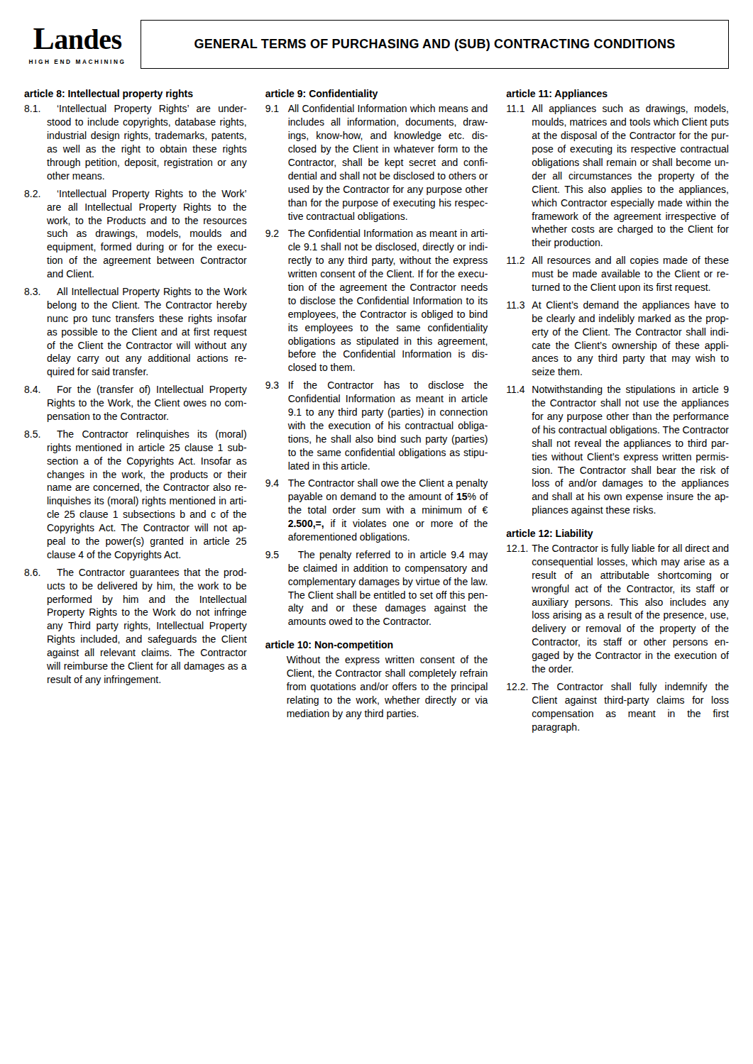Landes
High End Machining
General Terms of Purchasing and (Sub) Contracting Conditions
article 8: Intellectual property rights
8.1.
‘Intellectual Property Rights’ are understood to include copyrights, database rights, industrial design rights, trademarks, patents, as well as the right to obtain these rights through petition, deposit, registration or any other means.
8.2.
‘Intellectual Property Rights to the Work’ are all Intellectual Property Rights to the work, to the Products and to the resources such as drawings, models, moulds and equipment, formed during or for the execution of the agreement between Contractor and Client.
8.3.
All Intellectual Property Rights to the Work belong to the Client. The Contractor hereby nunc pro tunc transfers these rights insofar as possible to the Client and at first request of the Client the Contractor will without any delay carry out any additional actions required for said transfer.
8.4.
For the (transfer of) Intellectual Property Rights to the Work, the Client owes no compensation to the Contractor.
8.5.
The Contractor relinquishes its (moral) rights mentioned in article 25 clause 1 subsection a of the Copyrights Act. Insofar as changes in the work, the products or their name are concerned, the Contractor also relinquishes its (moral) rights mentioned in article 25 clause 1 subsections b and c of the Copyrights Act. The Contractor will not appeal to the power(s) granted in article 25 clause 4 of the Copyrights Act.
8.6.
The Contractor guarantees that the products to be delivered by him, the work to be performed by him and the Intellectual Property Rights to the Work do not infringe any Third party rights, Intellectual Property Rights included, and safeguards the Client against all relevant claims. The Contractor will reimburse the Client for all damages as a result of any infringement.
article 9: Confidentiality
9.1
All Confidential Information which means and includes all information, documents, drawings, know-how, and knowledge etc. disclosed by the Client in whatever form to the Contractor, shall be kept secret and confidential and shall not be disclosed to others or used by the Contractor for any purpose other than for the purpose of executing his respective contractual obligations.
9.2
The Confidential Information as meant in article 9.1 shall not be disclosed, directly or indirectly to any third party, without the express written consent of the Client. If for the execution of the agreement the Contractor needs to disclose the Confidential Information to its employees, the Contractor is obliged to bind its employees to the same confidentiality obligations as stipulated in this agreement, before the Confidential Information is disclosed to them.
9.3
If the Contractor has to disclose the Confidential Information as meant in article 9.1 to any third party (parties) in connection with the execution of his contractual obligations, he shall also bind such party (parties) to the same confidential obligations as stipulated in this article.
9.4
The Contractor shall owe the Client a penalty payable on demand to the amount of 15% of the total order sum with a minimum of € 2.500,=, if it violates one or more of the aforementioned obligations.
9.5
The penalty referred to in article 9.4 may be claimed in addition to compensatory and complementary damages by virtue of the law. The Client shall be entitled to set off this penalty and or these damages against the amounts owed to the Contractor.
article 10: Non-competition
Without the express written consent of the Client, the Contractor shall completely refrain from quotations and/or offers to the principal relating to the work, whether directly or via mediation by any third parties.
article 11: Appliances
11.1
All appliances such as drawings, models, moulds, matrices and tools which Client puts at the disposal of the Contractor for the purpose of executing its respective contractual obligations shall remain or shall become under all circumstances the property of the Client. This also applies to the appliances, which Contractor especially made within the framework of the agreement irrespective of whether costs are charged to the Client for their production.
11.2
All resources and all copies made of these must be made available to the Client or returned to the Client upon its first request.
11.3
At Client’s demand the appliances have to be clearly and indelibly marked as the property of the Client. The Contractor shall indicate the Client’s ownership of these appliances to any third party that may wish to seize them.
11.4
Notwithstanding the stipulations in article 9 the Contractor shall not use the appliances for any purpose other than the performance of his contractual obligations. The Contractor shall not reveal the appliances to third parties without Client’s express written permission. The Contractor shall bear the risk of loss of and/or damages to the appliances and shall at his own expense insure the appliances against these risks.
article 12: Liability
12.1.
The Contractor is fully liable for all direct and consequential losses, which may arise as a result of an attributable shortcoming or wrongful act of the Contractor, its staff or auxiliary persons. This also includes any loss arising as a result of the presence, use, delivery or removal of the property of the Contractor, its staff or other persons engaged by the Contractor in the execution of the order.
12.2.
The Contractor shall fully indemnify the Client against third-party claims for loss compensation as meant in the first paragraph.